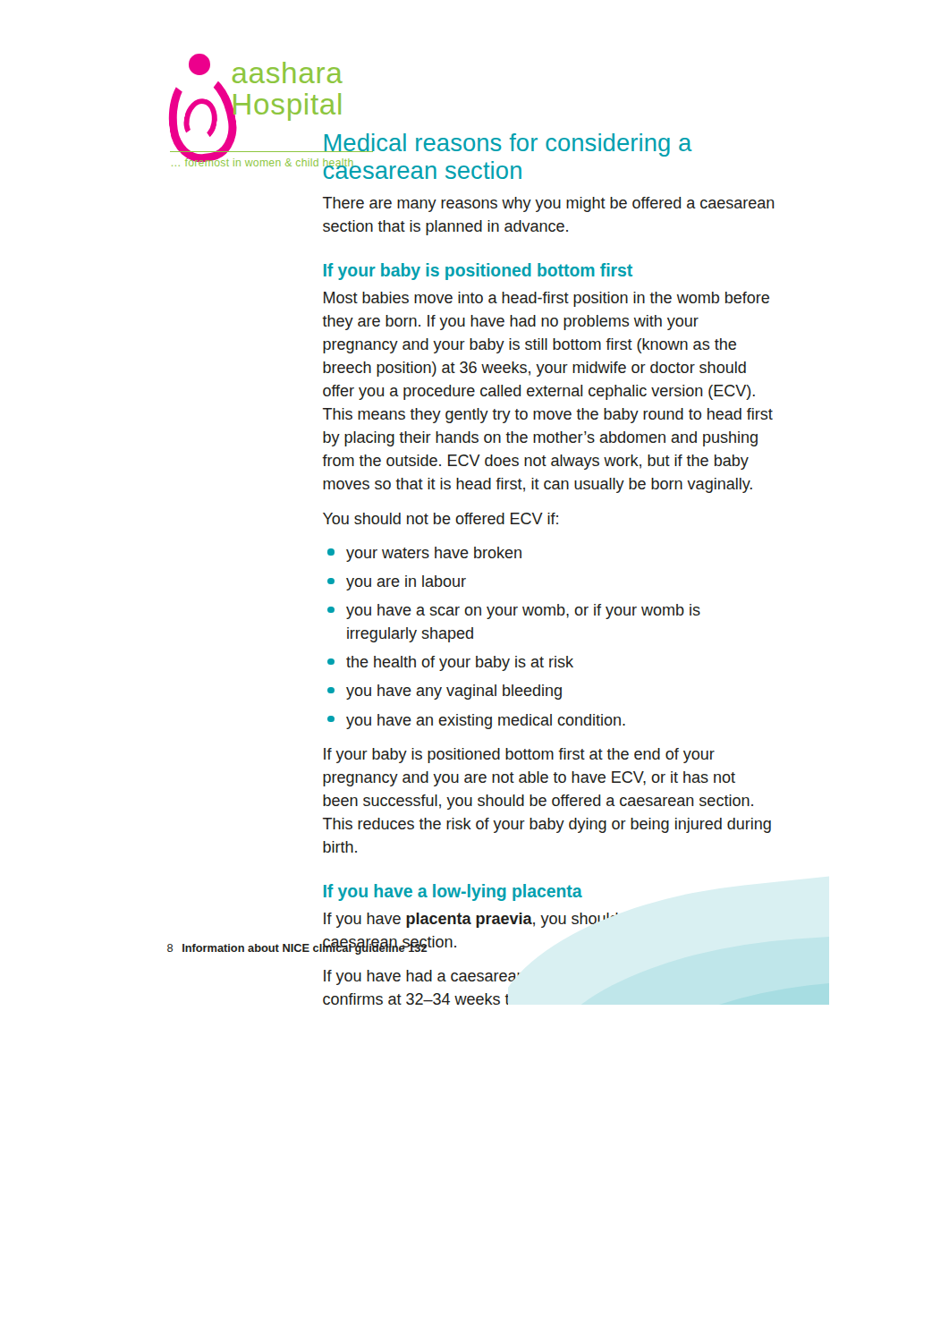aashara Hospital
… foremost in women & child health
Medical reasons for considering a caesarean section
There are many reasons why you might be offered a caesarean section that is planned in advance.
If your baby is positioned bottom first
Most babies move into a head-first position in the womb before they are born. If you have had no problems with your pregnancy and your baby is still bottom first (known as the breech position) at 36 weeks, your midwife or doctor should offer you a procedure called external cephalic version (ECV). This means they gently try to move the baby round to head first by placing their hands on the mother’s abdomen and pushing from the outside. ECV does not always work, but if the baby moves so that it is head first, it can usually be born vaginally.
You should not be offered ECV if:
your waters have broken
you are in labour
you have a scar on your womb, or if your womb is irregularly shaped
the health of your baby is at risk
you have any vaginal bleeding
you have an existing medical condition.
If your baby is positioned bottom first at the end of your pregnancy and you are not able to have ECV, or it has not been successful, you should be offered a caesarean section. This reduces the risk of your baby dying or being injured during birth.
If you have a low-lying placenta
If you have placenta praevia, you should be offered a caesarean section.
If you have had a caesarean section before and your doctor confirms at 32–34 weeks that you have a low-lying placenta, you should be offered a colour ultrasound scan to see whether your placenta might be attached abnormally to your womb (a condition known as morbidly adherent placenta). If the results suggest that you do have a morbidly adherent placenta, to help confirm this you should be offered magnetic resonance imaging (MRI) as well. Your doctor should explain about the lack of evidence of any long-term risks to the baby and discuss with you what the MRI involves to make sure you are happy to go ahead.
If the tests show that you are likely to have a morbidly adherent placenta, your doctor should talk with you about having a caesarean section.
8 Information about NICE clinical guideline 132